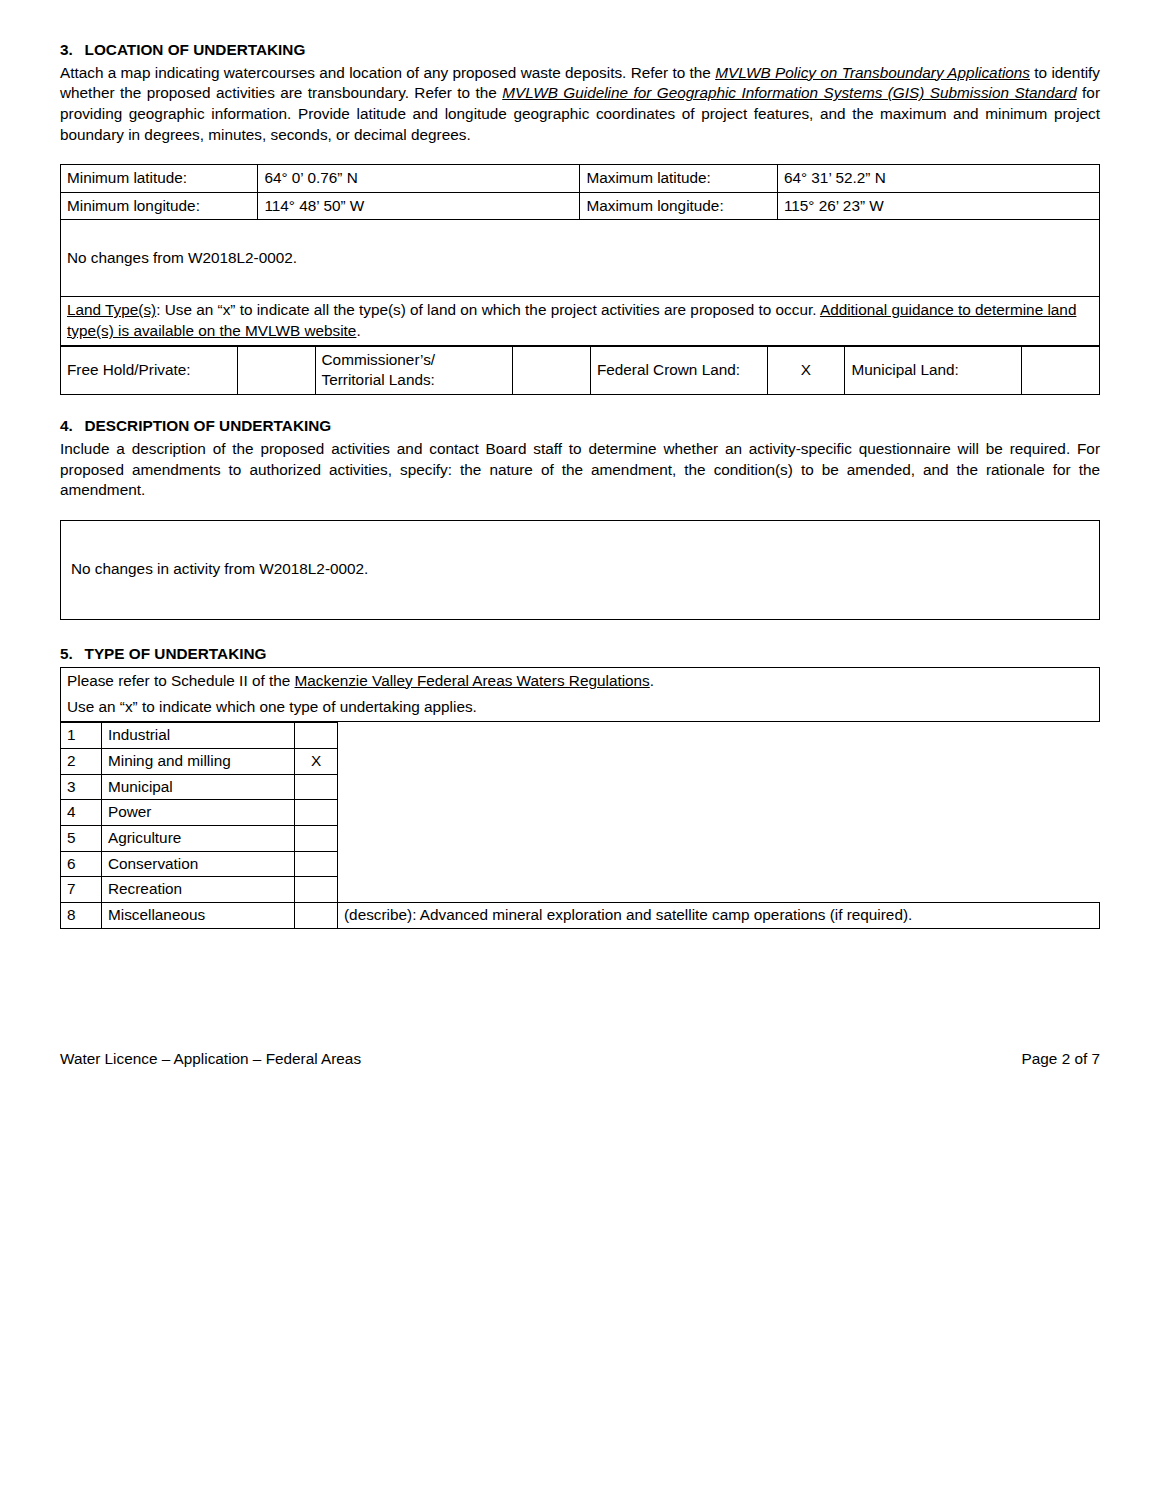3. LOCATION OF UNDERTAKING
Attach a map indicating watercourses and location of any proposed waste deposits. Refer to the MVLWB Policy on Transboundary Applications to identify whether the proposed activities are transboundary. Refer to the MVLWB Guideline for Geographic Information Systems (GIS) Submission Standard for providing geographic information. Provide latitude and longitude geographic coordinates of project features, and the maximum and minimum project boundary in degrees, minutes, seconds, or decimal degrees.
| Minimum latitude: | 64° 0’ 0.76” N | Maximum latitude: | 64° 31’ 52.2” N |
| Minimum longitude: | 114° 48’ 50” W | Maximum longitude: | 115° 26’ 23” W |
| No changes from W2018L2-0002. |
| Land Type(s) : Use an “x” to indicate all the type(s) of land on which the project activities are proposed to occur. Additional guidance to determine land type(s) is available on the MVLWB website . |
| Free Hold/Private: | | Commissioner’s/ Territorial Lands: | | Federal Crown Land: | X | Municipal Land: | |
4. DESCRIPTION OF UNDERTAKING
Include a description of the proposed activities and contact Board staff to determine whether an activity-specific questionnaire will be required. For proposed amendments to authorized activities, specify: the nature of the amendment, the condition(s) to be amended, and the rationale for the amendment.
No changes in activity from W2018L2-0002.
5. TYPE OF UNDERTAKING
Please refer to Schedule II of the Mackenzie Valley Federal Areas Waters Regulations.
Use an “x” to indicate which one type of undertaking applies.
| 1 | Industrial | | |
| 2 | Mining and milling | X |
| 3 | Municipal | |
| 4 | Power | |
| 5 | Agriculture | |
| 6 | Conservation | |
| 7 | Recreation | |
| 8 | Miscellaneous | | (describe): Advanced mineral exploration and satellite camp operations (if required). |
Water Licence – Application – Federal Areas Page 2 of 7